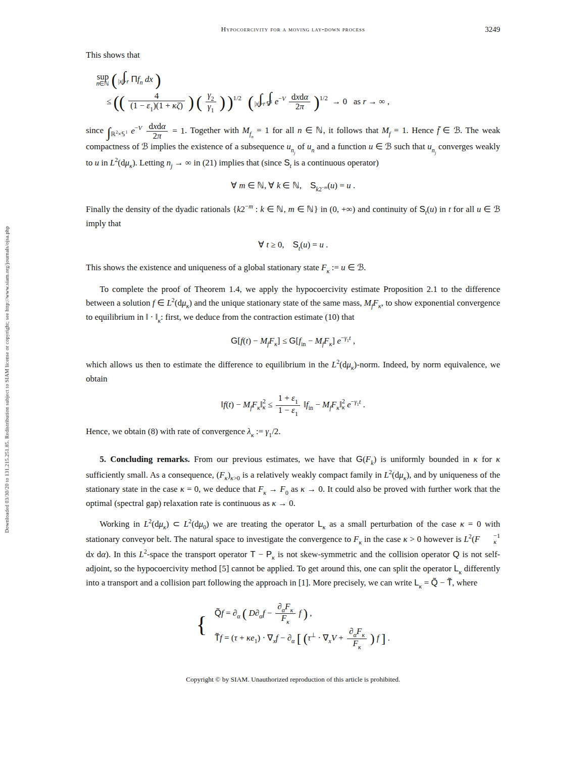Downloaded 03/30/20 to 131.215.251.85. Redistribution subject to SIAM license or copyright; see http://www.siam.org/journals/ojsa.php
Hypocoercivity for a moving lay-down process 3249
This shows that
sup n∈ℕ ( ∫ |x|>r Πfn dx ) ≤ (( 4 (1 − ε 1)(1 + κζ) ) ( γ 2 γ 1 ) ) 1/2 ( ∫ |x|>r ∫ 𝕊1 e−V dxdα 2π ) 1/2 → 0 as r → ∞ ,
since ∫ℝ2×𝕊1 e−V dxdα 2π = 1. Together with Mfn = 1 for all n ∈ ℕ, it follows that Mf = 1. Hence f̄ ∈ ℬ. The weak compactness of ℬ implies the existence of a subsequence unj of un and a function u ∈ ℬ such that unj converges weakly to u in L 2(dμκ). Letting nj → ∞ in (21) implies that (since St is a continuous operator)
∀ m ∈ ℕ, ∀ k ∈ ℕ, Sk2−m(u) = u .
Finally the density of the dyadic rationals {k2−m : k ∈ ℕ, m ∈ ℕ} in (0, +∞) and continuity of St(u) in t for all u ∈ ℬ imply that
∀ t ≥ 0, St(u) = u .
This shows the existence and uniqueness of a global stationary state Fκ := u ∈ ℬ.
To complete the proof of Theorem 1.4, we apply the hypocoercivity estimate Proposition 2.1 to the difference between a solution f ∈ L 2(dμκ) and the unique stationary state of the same mass, MfFκ, to show exponential convergence to equilibrium in ‖ · ‖κ: first, we deduce from the contraction estimate (10) that
G[f(t) − MfFκ] ≤ G[fin − MfFκ] e−γ 1 t ,
which allows us then to estimate the difference to equilibrium in the L 2(dμκ)-norm. Indeed, by norm equivalence, we obtain
‖f(t) − MfFκ‖2 κ ≤ 1 + ε 1 1 − ε 1 ‖fin − MfFκ‖2 κ e−γ 1 t .
Hence, we obtain (8) with rate of convergence λκ := γ 1/2.
5. Concluding remarks. From our previous estimates, we have that G(Fk) is uniformly bounded in κ for κ sufficiently small. As a consequence, (Fκ)κ>0 is a relatively weakly compact family in L 2(dμκ), and by uniqueness of the stationary state in the case κ = 0, we deduce that Fκ → F 0 as κ → 0. It could also be proved with further work that the optimal (spectral gap) relaxation rate is continuous as κ → 0.
Working in L 2(dμκ) ⊂ L 2(dμ 0) we are treating the operator Lκ as a small perturbation of the case κ = 0 with stationary conveyor belt. The natural space to investigate the convergence to Fκ in the case κ > 0 however is L 2(F−1 κ dx dα). In this L 2-space the transport operator T − Pκ is not skew-symmetric and the collision operator Q is not self-adjoint, so the hypocoercivity method [5] cannot be applied. To get around this, one can split the operator Lκ differently into a transport and a collision part following the approach in [1]. More precisely, we can write Lκ = Q̃ − T̃, where
{ Q̃f = ∂α ( D∂αf − ∂αFκ Fκ f ) , T̃f = (τ + κe 1) · ∇xf − ∂α [ (τ⊥ · ∇xV + ∂αFκ Fκ ) f ] .
Copyright © by SIAM. Unauthorized reproduction of this article is prohibited.